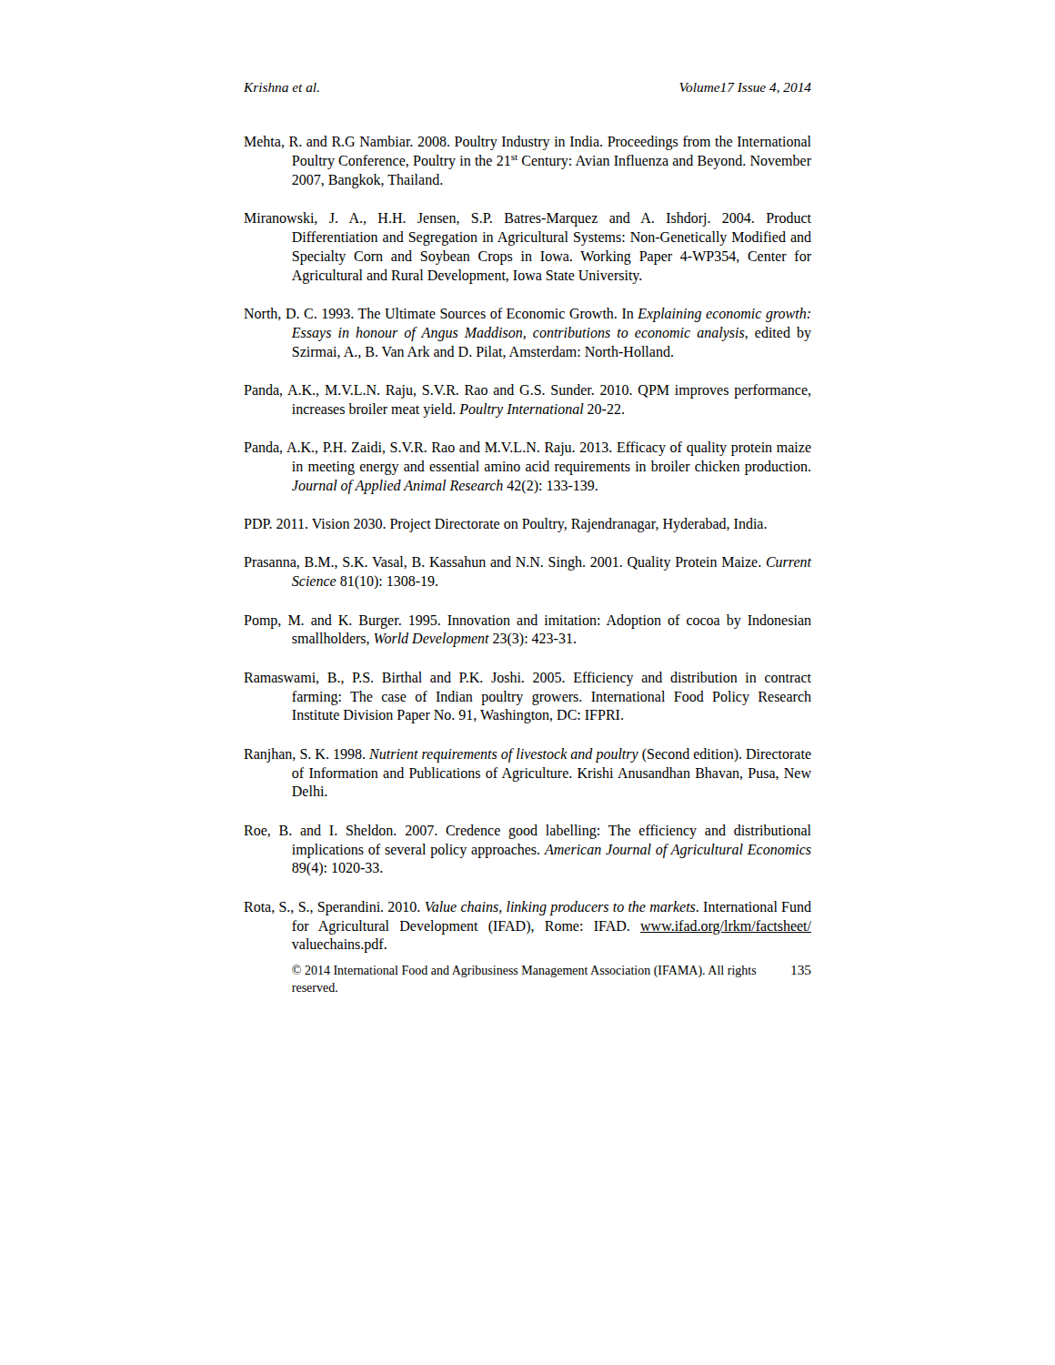Krishna et al. Volume17 Issue 4, 2014
Mehta, R. and R.G Nambiar. 2008. Poultry Industry in India. Proceedings from the International Poultry Conference, Poultry in the 21st Century: Avian Influenza and Beyond. November 2007, Bangkok, Thailand.
Miranowski, J. A., H.H. Jensen, S.P. Batres-Marquez and A. Ishdorj. 2004. Product Differentiation and Segregation in Agricultural Systems: Non-Genetically Modified and Specialty Corn and Soybean Crops in Iowa. Working Paper 4-WP354, Center for Agricultural and Rural Development, Iowa State University.
North, D. C. 1993. The Ultimate Sources of Economic Growth. In Explaining economic growth: Essays in honour of Angus Maddison, contributions to economic analysis, edited by Szirmai, A., B. Van Ark and D. Pilat, Amsterdam: North-Holland.
Panda, A.K., M.V.L.N. Raju, S.V.R. Rao and G.S. Sunder. 2010. QPM improves performance, increases broiler meat yield. Poultry International 20-22.
Panda, A.K., P.H. Zaidi, S.V.R. Rao and M.V.L.N. Raju. 2013. Efficacy of quality protein maize in meeting energy and essential amino acid requirements in broiler chicken production. Journal of Applied Animal Research 42(2): 133-139.
PDP. 2011. Vision 2030. Project Directorate on Poultry, Rajendranagar, Hyderabad, India.
Prasanna, B.M., S.K. Vasal, B. Kassahun and N.N. Singh. 2001. Quality Protein Maize. Current Science 81(10): 1308-19.
Pomp, M. and K. Burger. 1995. Innovation and imitation: Adoption of cocoa by Indonesian smallholders, World Development 23(3): 423-31.
Ramaswami, B., P.S. Birthal and P.K. Joshi. 2005. Efficiency and distribution in contract farming: The case of Indian poultry growers. International Food Policy Research Institute Division Paper No. 91, Washington, DC: IFPRI.
Ranjhan, S. K. 1998. Nutrient requirements of livestock and poultry (Second edition). Directorate of Information and Publications of Agriculture. Krishi Anusandhan Bhavan, Pusa, New Delhi.
Roe, B. and I. Sheldon. 2007. Credence good labelling: The efficiency and distributional implications of several policy approaches. American Journal of Agricultural Economics 89(4): 1020-33.
Rota, S., S., Sperandini. 2010. Value chains, linking producers to the markets. International Fund for Agricultural Development (IFAD), Rome: IFAD. www.ifad.org/lrkm/factsheet/ valuechains.pdf.
© 2014 International Food and Agribusiness Management Association (IFAMA). All rights reserved. 135